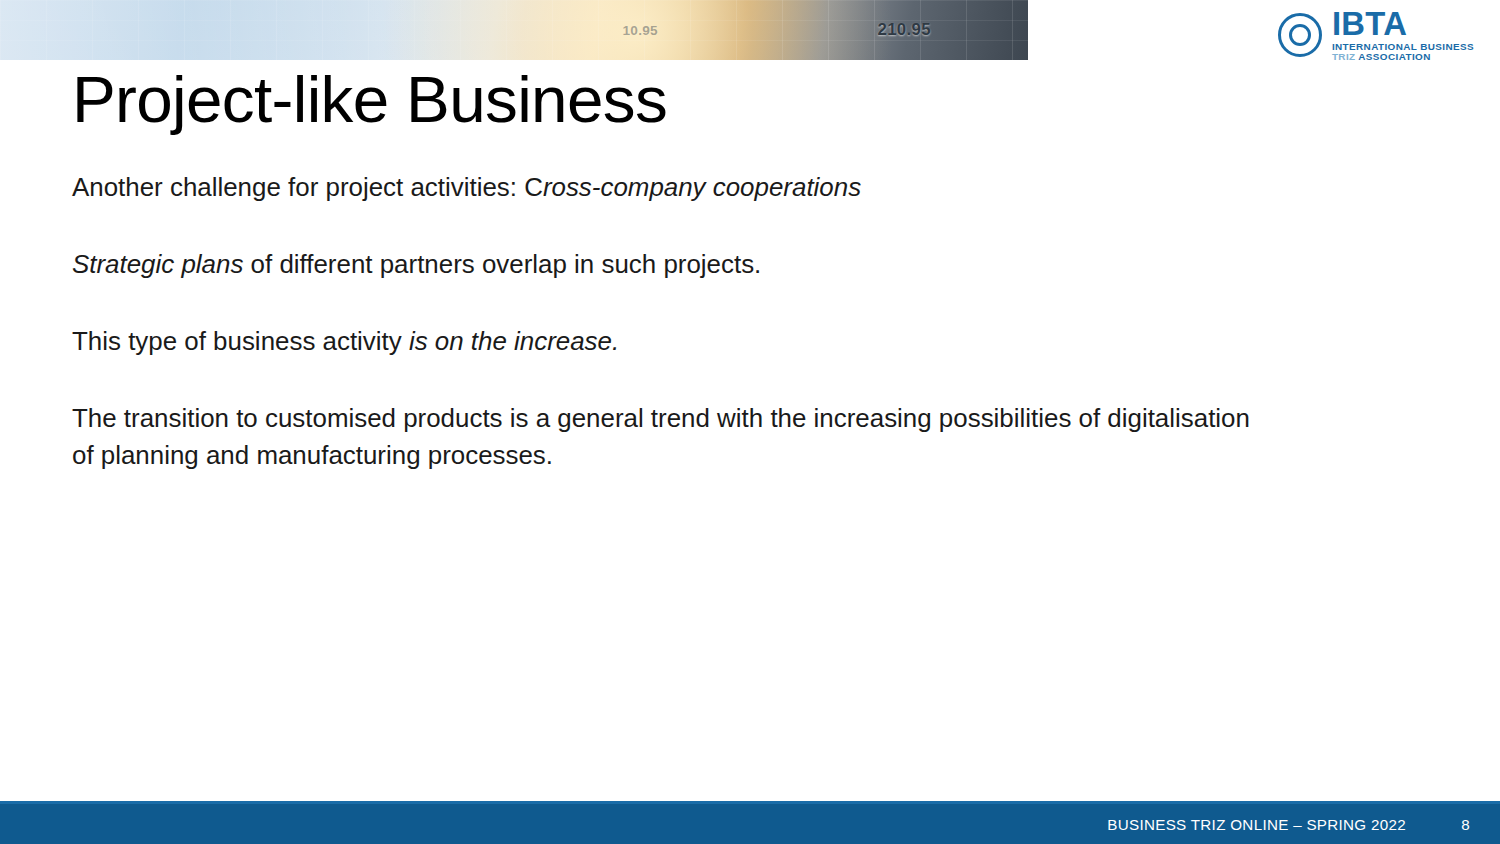10.95 210.95
IBTA INTERNATIONAL BUSINESS TRIZ ASSOCIATION
Project-like Business
Another challenge for project activities: Cross-company cooperations
Strategic plans of different partners overlap in such projects.
This type of business activity is on the increase.
The transition to customised products is a general trend with the increasing possibilities of digitalisation of planning and manufacturing processes.
BUSINESS TRIZ ONLINE – SPRING 2022 8